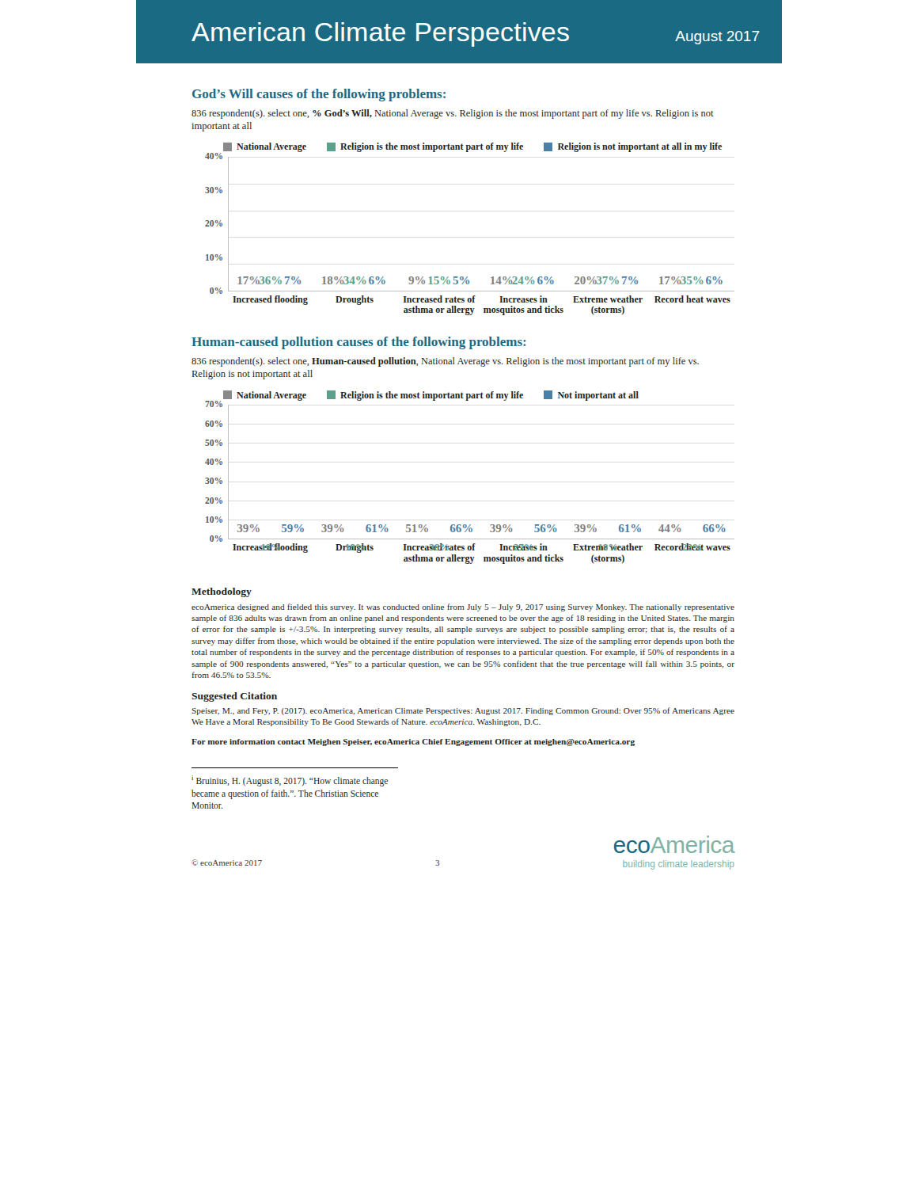American Climate Perspectives
August 2017
God’s Will causes of the following problems:
836 respondent(s). select one, % God’s Will, National Average vs. Religion is the most important part of my life vs. Religion is not important at all
National Average Religion is the most important part of my life Religion is not important at all in my life
40% 30% 20% 10% 0%
17%
36%
7%
18%
34%
6%
9%
15%
5%
14%
24%
6%
20%
37%
7%
17%
35%
6%
Increased flooding
Droughts
Increased rates of
asthma or allergy
Increases in
mosquitos and ticks
Extreme weather
(storms)
Record heat waves
Human-caused pollution causes of the following problems:
836 respondent(s). select one, Human-caused pollution, National Average vs. Religion is the most important part of my life vs. Religion is not important at all
National Average Religion is the most important part of my life Not important at all
70% 60% 50% 40% 30% 20% 10% 0%
39%
19%
59%
39%
18%
61%
51%
38%
66%
39%
27%
56%
39%
18%
61%
44%
22%
66%
Increased flooding
Droughts
Increased rates of
asthma or allergy
Increases in
mosquitos and ticks
Extreme weather
(storms)
Record heat waves
Methodology
ecoAmerica designed and fielded this survey. It was conducted online from July 5 – July 9, 2017 using Survey Monkey. The nationally representative sample of 836 adults was drawn from an online panel and respondents were screened to be over the age of 18 residing in the United States. The margin of error for the sample is +/-3.5%. In interpreting survey results, all sample surveys are subject to possible sampling error; that is, the results of a survey may differ from those, which would be obtained if the entire population were interviewed. The size of the sampling error depends upon both the total number of respondents in the survey and the percentage distribution of responses to a particular question. For example, if 50% of respondents in a sample of 900 respondents answered, “Yes” to a particular question, we can be 95% confident that the true percentage will fall within 3.5 points, or from 46.5% to 53.5%.
Suggested Citation
Speiser, M., and Fery, P. (2017). ecoAmerica, American Climate Perspectives: August 2017. Finding Common Ground: Over 95% of Americans Agree We Have a Moral Responsibility To Be Good Stewards of Nature. ecoAmerica. Washington, D.C.
For more information contact Meighen Speiser, ecoAmerica Chief Engagement Officer at meighen@ecoAmerica.org
i Bruinius, H. (August 8, 2017). “How climate change became a question of faith.”. The Christian Science Monitor.
© ecoAmerica 2017
3
ecoAmerica
building climate leadership